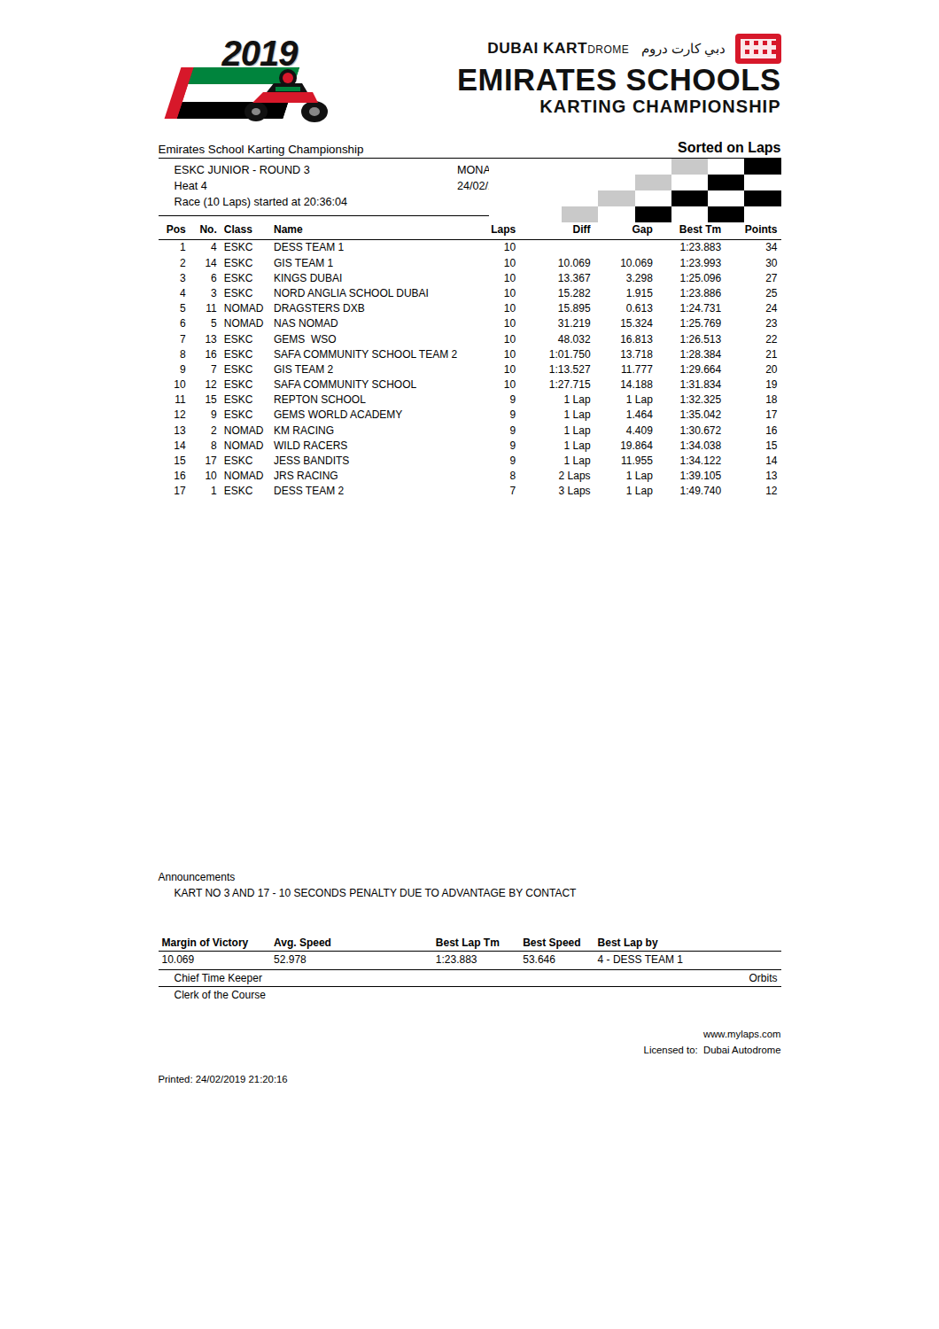2019
DUBAI KART DROME دبي كارت دروم
EMIRATES SCHOOLS
KARTING CHAMPIONSHIP
Emirates School Karting Championship
Sorted on Laps
ESKC JUNIOR - ROUND 3
MONACO CIRCUIT 1.250 km
Heat 4
24/02/2019 19:55
Race (10 Laps) started at 20:36:04
| Pos | No. | Class | Name | Laps | Diff | Gap | Best Tm | Points |
| --- | --- | --- | --- | --- | --- | --- | --- | --- |
| 1 | 4 | ESKC | DESS TEAM 1 | 10 | | | 1:23.883 | 34 |
| 2 | 14 | ESKC | GIS TEAM 1 | 10 | 10.069 | 10.069 | 1:23.993 | 30 |
| 3 | 6 | ESKC | KINGS DUBAI | 10 | 13.367 | 3.298 | 1:25.096 | 27 |
| 4 | 3 | ESKC | NORD ANGLIA SCHOOL DUBAI | 10 | 15.282 | 1.915 | 1:23.886 | 25 |
| 5 | 11 | NOMAD | DRAGSTERS DXB | 10 | 15.895 | 0.613 | 1:24.731 | 24 |
| 6 | 5 | NOMAD | NAS NOMAD | 10 | 31.219 | 15.324 | 1:25.769 | 23 |
| 7 | 13 | ESKC | GEMS WSO | 10 | 48.032 | 16.813 | 1:26.513 | 22 |
| 8 | 16 | ESKC | SAFA COMMUNITY SCHOOL TEAM 2 | 10 | 1:01.750 | 13.718 | 1:28.384 | 21 |
| 9 | 7 | ESKC | GIS TEAM 2 | 10 | 1:13.527 | 11.777 | 1:29.664 | 20 |
| 10 | 12 | ESKC | SAFA COMMUNITY SCHOOL | 10 | 1:27.715 | 14.188 | 1:31.834 | 19 |
| 11 | 15 | ESKC | REPTON SCHOOL | 9 | 1 Lap | 1 Lap | 1:32.325 | 18 |
| 12 | 9 | ESKC | GEMS WORLD ACADEMY | 9 | 1 Lap | 1.464 | 1:35.042 | 17 |
| 13 | 2 | NOMAD | KM RACING | 9 | 1 Lap | 4.409 | 1:30.672 | 16 |
| 14 | 8 | NOMAD | WILD RACERS | 9 | 1 Lap | 19.864 | 1:34.038 | 15 |
| 15 | 17 | ESKC | JESS BANDITS | 9 | 1 Lap | 11.955 | 1:34.122 | 14 |
| 16 | 10 | NOMAD | JRS RACING | 8 | 2 Laps | 1 Lap | 1:39.105 | 13 |
| 17 | 1 | ESKC | DESS TEAM 2 | 7 | 3 Laps | 1 Lap | 1:49.740 | 12 |
Announcements
KART NO 3 AND 17 - 10 SECONDS PENALTY DUE TO ADVANTAGE BY CONTACT
| Margin of Victory | Avg. Speed | Best Lap Tm | Best Speed | Best Lap by |
| --- | --- | --- | --- | --- |
| 10.069 | 52.978 | 1:23.883 | 53.646 | 4 - DESS TEAM 1 |
Chief Time Keeper Orbits
Clerk of the Course
www.mylaps.com
Licensed to: Dubai Autodrome
Printed: 24/02/2019 21:20:16